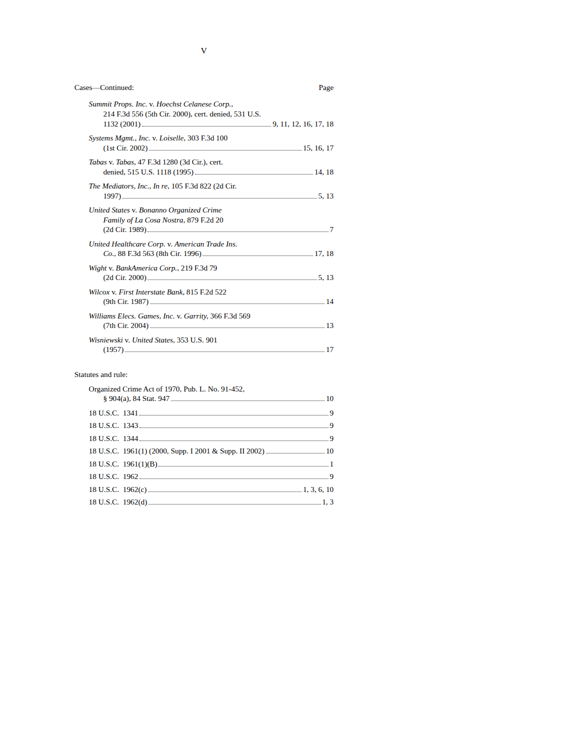V
Cases—Continued:
Page
Summit Props. Inc. v. Hoechst Celanese Corp.,
214 F.3d 556 (5th Cir. 2000), cert. denied, 531 U.S.
1132 (2001) 9, 11, 12, 16, 17, 18
Systems Mgmt., Inc. v. Loiselle, 303 F.3d 100
(1st Cir. 2002) 15, 16, 17
Tabas v. Tabas, 47 F.3d 1280 (3d Cir.), cert.
denied, 515 U.S. 1118 (1995) 14, 18
The Mediators, Inc., In re, 105 F.3d 822 (2d Cir.
1997) 5, 13
United States v. Bonanno Organized Crime
Family of La Cosa Nostra, 879 F.2d 20
(2d Cir. 1989) 7
United Healthcare Corp. v. American Trade Ins.
Co., 88 F.3d 563 (8th Cir. 1996) 17, 18
Wight v. BankAmerica Corp., 219 F.3d 79
(2d Cir. 2000) 5, 13
Wilcox v. First Interstate Bank, 815 F.2d 522
(9th Cir. 1987) 14
Williams Elecs. Games, Inc. v. Garrity, 366 F.3d 569
(7th Cir. 2004) 13
Wisniewski v. United States, 353 U.S. 901
(1957) 17
Statutes and rule:
Organized Crime Act of 1970, Pub. L. No. 91-452,
§ 904(a), 84 Stat. 947 10
18 U.S.C. 1341 9
18 U.S.C. 1343 9
18 U.S.C. 1344 9
18 U.S.C. 1961(1) (2000, Supp. I 2001 & Supp. II 2002) 10
18 U.S.C. 1961(1)(B) 1
18 U.S.C. 1962 9
18 U.S.C. 1962(c) 1, 3, 6, 10
18 U.S.C. 1962(d) 1, 3